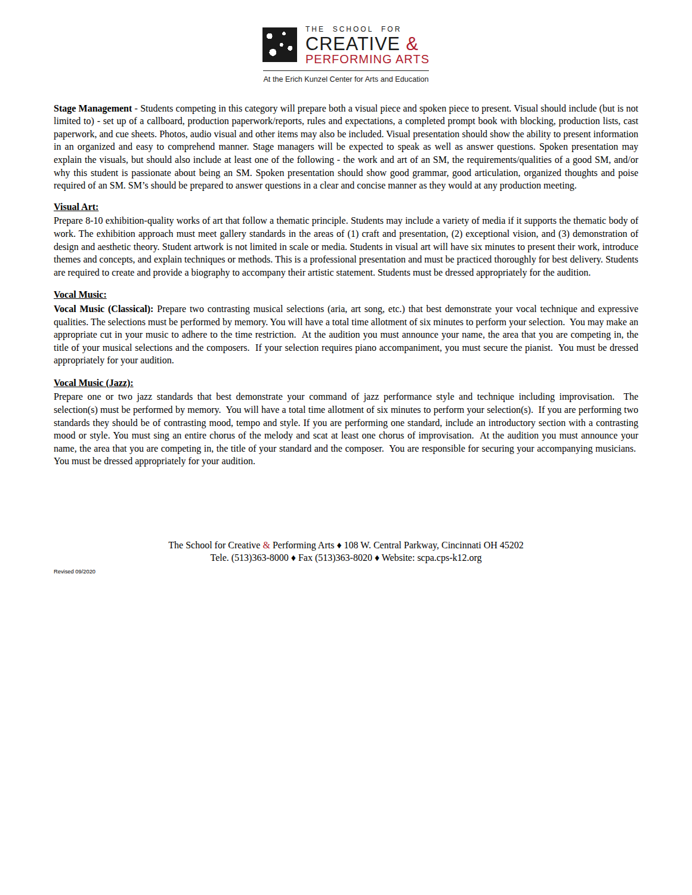THE SCHOOL FOR
CREATIVE &
PERFORMING ARTS
At the Erich Kunzel Center for Arts and Education
Stage Management - Students competing in this category will prepare both a visual piece and spoken piece to present. Visual should include (but is not limited to) - set up of a callboard, production paperwork/reports, rules and expectations, a completed prompt book with blocking, production lists, cast paperwork, and cue sheets. Photos, audio visual and other items may also be included. Visual presentation should show the ability to present information in an organized and easy to comprehend manner. Stage managers will be expected to speak as well as answer questions. Spoken presentation may explain the visuals, but should also include at least one of the following - the work and art of an SM, the requirements/qualities of a good SM, and/or why this student is passionate about being an SM. Spoken presentation should show good grammar, good articulation, organized thoughts and poise required of an SM. SM’s should be prepared to answer questions in a clear and concise manner as they would at any production meeting.
Visual Art:
Prepare 8-10 exhibition-quality works of art that follow a thematic principle. Students may include a variety of media if it supports the thematic body of work. The exhibition approach must meet gallery standards in the areas of (1) craft and presentation, (2) exceptional vision, and (3) demonstration of design and aesthetic theory. Student artwork is not limited in scale or media. Students in visual art will have six minutes to present their work, introduce themes and concepts, and explain techniques or methods. This is a professional presentation and must be practiced thoroughly for best delivery. Students are required to create and provide a biography to accompany their artistic statement. Students must be dressed appropriately for the audition.
Vocal Music:
Vocal Music (Classical): Prepare two contrasting musical selections (aria, art song, etc.) that best demonstrate your vocal technique and expressive qualities. The selections must be performed by memory. You will have a total time allotment of six minutes to perform your selection. You may make an appropriate cut in your music to adhere to the time restriction. At the audition you must announce your name, the area that you are competing in, the title of your musical selections and the composers. If your selection requires piano accompaniment, you must secure the pianist. You must be dressed appropriately for your audition.
Vocal Music (Jazz):
Prepare one or two jazz standards that best demonstrate your command of jazz performance style and technique including improvisation. The selection(s) must be performed by memory. You will have a total time allotment of six minutes to perform your selection(s). If you are performing two standards they should be of contrasting mood, tempo and style. If you are performing one standard, include an introductory section with a contrasting mood or style. You must sing an entire chorus of the melody and scat at least one chorus of improvisation. At the audition you must announce your name, the area that you are competing in, the title of your standard and the composer. You are responsible for securing your accompanying musicians. You must be dressed appropriately for your audition.
The School for Creative & Performing Arts ♦ 108 W. Central Parkway, Cincinnati OH 45202
Tele. (513)363-8000 ♦ Fax (513)363-8020 ♦ Website: scpa.cps-k12.org
Revised 09/2020